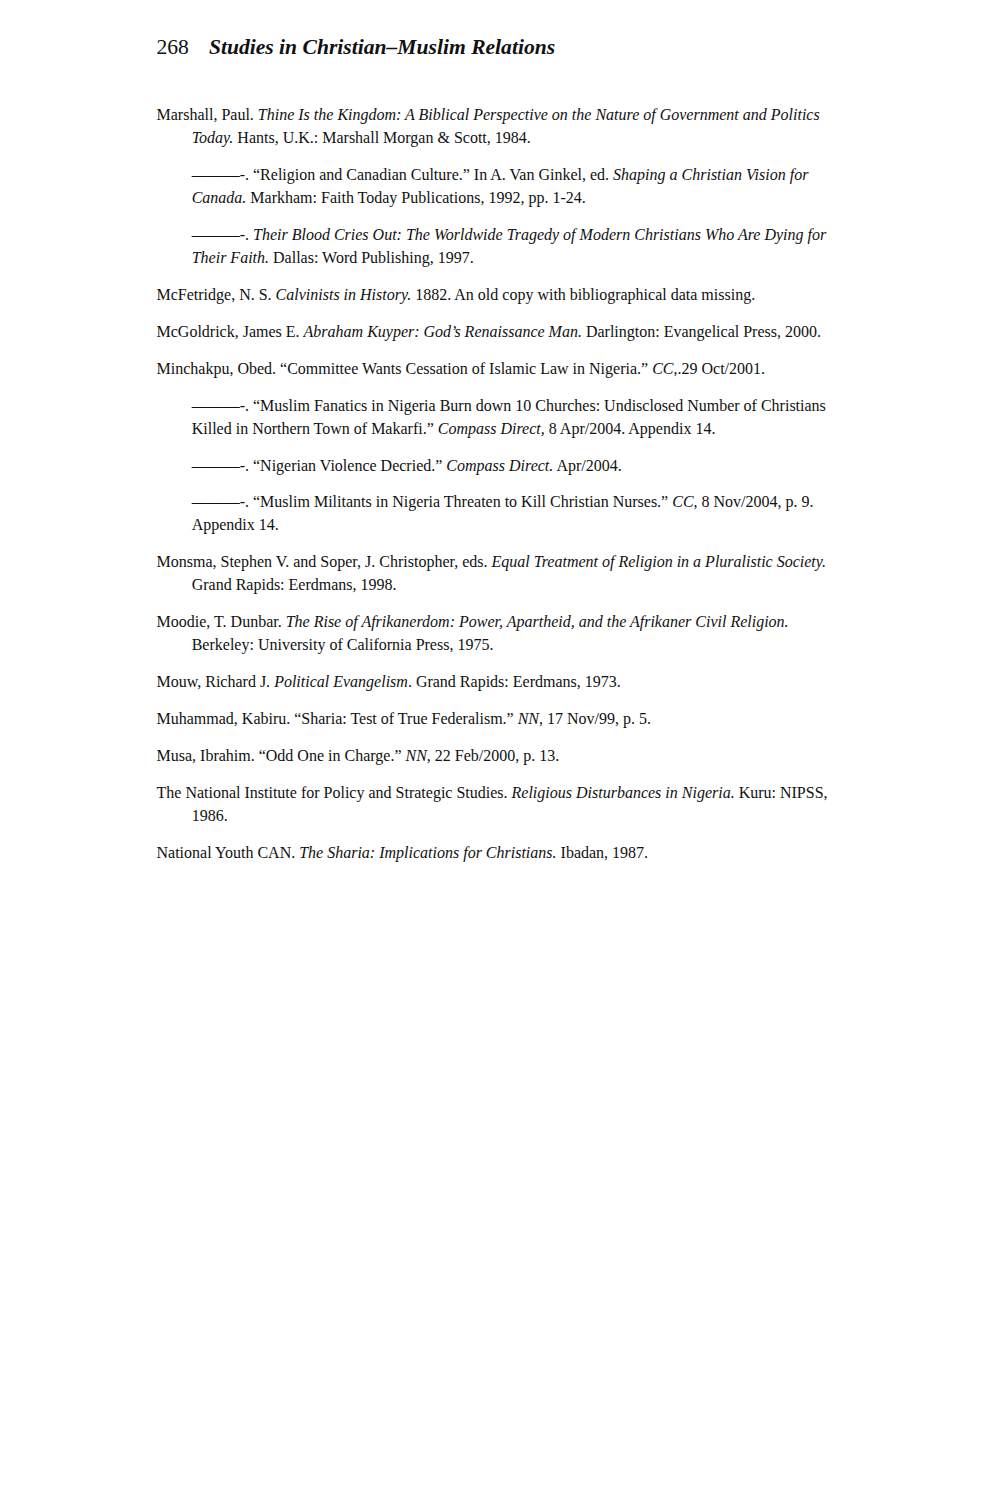268 Studies in Christian–Muslim Relations
Marshall, Paul. Thine Is the Kingdom: A Biblical Perspective on the Nature of Government and Politics Today. Hants, U.K.: Marshall Morgan & Scott, 1984.
———-. “Religion and Canadian Culture.” In A. Van Ginkel, ed. Shaping a Christian Vision for Canada. Markham: Faith Today Publications, 1992, pp. 1-24.
———-. Their Blood Cries Out: The Worldwide Tragedy of Modern Christians Who Are Dying for Their Faith. Dallas: Word Publishing, 1997.
McFetridge, N. S. Calvinists in History. 1882. An old copy with bibliographical data missing.
McGoldrick, James E. Abraham Kuyper: God’s Renaissance Man. Darlington: Evangelical Press, 2000.
Minchakpu, Obed. “Committee Wants Cessation of Islamic Law in Nigeria.” CC,.29 Oct/2001.
———-. “Muslim Fanatics in Nigeria Burn down 10 Churches: Undisclosed Number of Christians Killed in Northern Town of Makarfi.” Compass Direct, 8 Apr/2004. Appendix 14.
———-. “Nigerian Violence Decried.” Compass Direct. Apr/2004.
———-. “Muslim Militants in Nigeria Threaten to Kill Christian Nurses.” CC, 8 Nov/2004, p. 9. Appendix 14.
Monsma, Stephen V. and Soper, J. Christopher, eds. Equal Treatment of Religion in a Pluralistic Society. Grand Rapids: Eerdmans, 1998.
Moodie, T. Dunbar. The Rise of Afrikanerdom: Power, Apartheid, and the Afrikaner Civil Religion. Berkeley: University of California Press, 1975.
Mouw, Richard J. Political Evangelism. Grand Rapids: Eerdmans, 1973.
Muhammad, Kabiru. “Sharia: Test of True Federalism.” NN, 17 Nov/99, p. 5.
Musa, Ibrahim. “Odd One in Charge.” NN, 22 Feb/2000, p. 13.
The National Institute for Policy and Strategic Studies. Religious Disturbances in Nigeria. Kuru: NIPSS, 1986.
National Youth CAN. The Sharia: Implications for Christians. Ibadan, 1987.